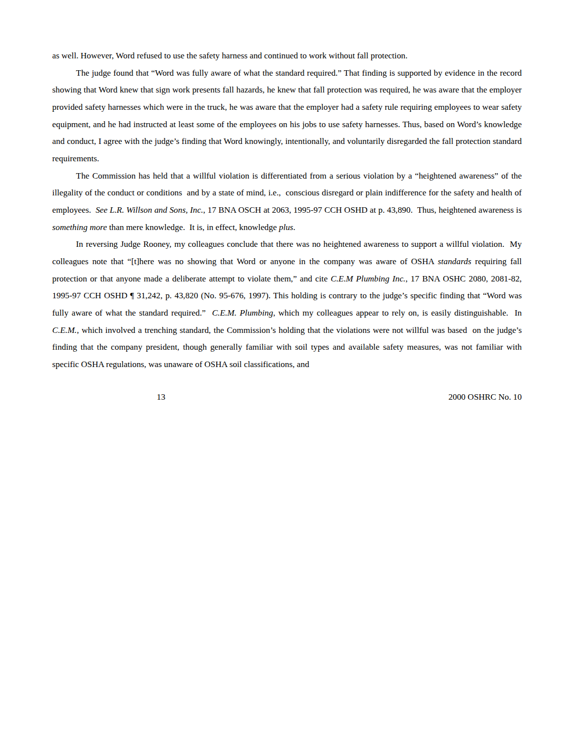as well. However, Word refused to use the safety harness and continued to work without fall protection.
The judge found that “Word was fully aware of what the standard required.” That finding is supported by evidence in the record showing that Word knew that sign work presents fall hazards, he knew that fall protection was required, he was aware that the employer provided safety harnesses which were in the truck, he was aware that the employer had a safety rule requiring employees to wear safety equipment, and he had instructed at least some of the employees on his jobs to use safety harnesses. Thus, based on Word’s knowledge and conduct, I agree with the judge’s finding that Word knowingly, intentionally, and voluntarily disregarded the fall protection standard requirements.
The Commission has held that a willful violation is differentiated from a serious violation by a “heightened awareness” of the illegality of the conduct or conditions and by a state of mind, i.e., conscious disregard or plain indifference for the safety and health of employees. See L.R. Willson and Sons, Inc., 17 BNA OSCH at 2063, 1995-97 CCH OSHD at p. 43,890. Thus, heightened awareness is something more than mere knowledge. It is, in effect, knowledge plus.
In reversing Judge Rooney, my colleagues conclude that there was no heightened awareness to support a willful violation. My colleagues note that “[t]here was no showing that Word or anyone in the company was aware of OSHA standards requiring fall protection or that anyone made a deliberate attempt to violate them,” and cite C.E.M Plumbing Inc., 17 BNA OSHC 2080, 2081-82, 1995-97 CCH OSHD ¶ 31,242, p. 43,820 (No. 95-676, 1997). This holding is contrary to the judge’s specific finding that “Word was fully aware of what the standard required.” C.E.M. Plumbing, which my colleagues appear to rely on, is easily distinguishable. In C.E.M., which involved a trenching standard, the Commission’s holding that the violations were not willful was based on the judge’s finding that the company president, though generally familiar with soil types and available safety measures, was not familiar with specific OSHA regulations, was unaware of OSHA soil classifications, and
13 2000 OSHRC No. 10